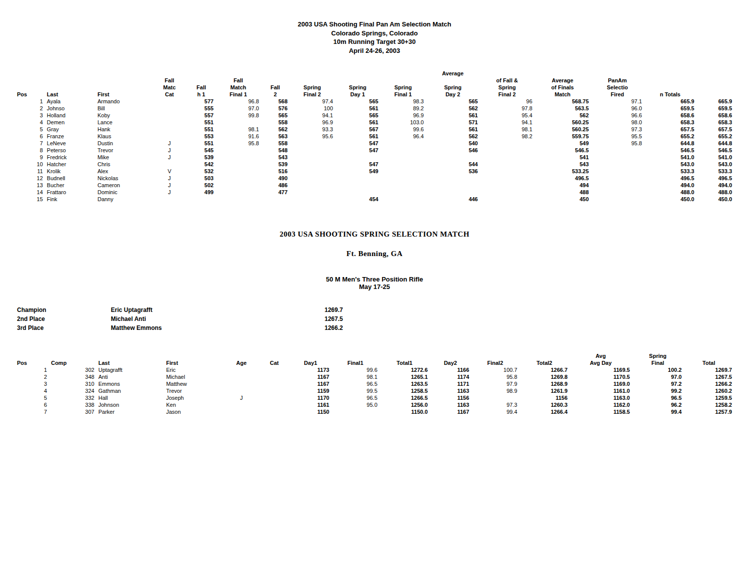2003 USA Shooting Final Pan Am Selection Match
Colorado Springs, Colorado
10m Running Target 30+30
April 24-26, 2003
| | | Average | |
| --- | --- | --- | --- |
| | Fall | | Fall | | | | | | of Fall & | Average | PanAm | |
| | Matc | Fall | Match | Fall | Spring | Spring | Spring | Spring | Spring | of Finals | Selectio | |
| Pos | Last | First | Cat | h 1 | Final 1 | 2 | Final 2 | Day 1 | Final 1 | Day 2 | Final 2 | Match | Fired | n Totals | |
| 1 | Ayala | Armando | | 577 | 96.8 | 568 | 97.4 | 565 | 98.3 | 565 | 96 | 568.75 | 97.1 | 665.9 | 665.9 |
| 2 | Johnso | Bill | | 555 | 97.0 | 576 | 100 | 561 | 89.2 | 562 | 97.8 | 563.5 | 96.0 | 659.5 | 659.5 |
| 3 | Holland | Koby | | 557 | 99.8 | 565 | 94.1 | 565 | 96.9 | 561 | 95.4 | 562 | 96.6 | 658.6 | 658.6 |
| 4 | Demen | Lance | | 551 | | 558 | 96.9 | 561 | 103.0 | 571 | 94.1 | 560.25 | 98.0 | 658.3 | 658.3 |
| 5 | Gray | Hank | | 551 | 98.1 | 562 | 93.3 | 567 | 99.6 | 561 | 98.1 | 560.25 | 97.3 | 657.5 | 657.5 |
| 6 | Franze | Klaus | | 553 | 91.6 | 563 | 95.6 | 561 | 96.4 | 562 | 98.2 | 559.75 | 95.5 | 655.2 | 655.2 |
| 7 | LeNeve | Dustin | J | 551 | 95.8 | 558 | | 547 | | 540 | | 549 | 95.8 | 644.8 | 644.8 |
| 8 | Peterso | Trevor | J | 545 | | 548 | | 547 | | 546 | | 546.5 | | 546.5 | 546.5 |
| 9 | Fredrick | Mike | J | 539 | | 543 | | | | | | 541 | | 541.0 | 541.0 |
| 10 | Hatcher | Chris | | 542 | | 539 | | 547 | | 544 | | 543 | | 543.0 | 543.0 |
| 11 | Krolik | Alex | V | 532 | | 516 | | 549 | | 536 | | 533.25 | | 533.3 | 533.3 |
| 12 | Budnell | Nickolas | J | 503 | | 490 | | | | | | 496.5 | | 496.5 | 496.5 |
| 13 | Bucher | Cameron | J | 502 | | 486 | | | | | | 494 | | 494.0 | 494.0 |
| 14 | Frattaro | Dominic | J | 499 | | 477 | | | | | | 488 | | 488.0 | 488.0 |
| 15 | Fink | Danny | | | | | | 454 | | 446 | | 450 | | 450.0 | 450.0 |
2003 USA SHOOTING SPRING SELECTION MATCH
Ft. Benning, GA
50 M Men's Three Position Rifle
May 17-25
| Champion | Eric Uptagrafft | 1269.7 |
| 2nd Place | Michael Anti | 1267.5 |
| 3rd Place | Matthew Emmons | 1266.2 |
| | Avg | Spring |
| --- | --- | --- |
| Pos | Comp | Last | First | Age | Cat | Day1 | Final1 | Total1 | Day2 | Final2 | Total2 | Avg Day | Final | Total |
| 1 | 302 | Uptagrafft | Eric | | | 1173 | 99.6 | 1272.6 | 1166 | 100.7 | 1266.7 | 1169.5 | 100.2 | 1269.7 |
| 2 | 348 | Anti | Michael | | | 1167 | 98.1 | 1265.1 | 1174 | 95.8 | 1269.8 | 1170.5 | 97.0 | 1267.5 |
| 3 | 310 | Emmons | Matthew | | | 1167 | 96.5 | 1263.5 | 1171 | 97.9 | 1268.9 | 1169.0 | 97.2 | 1266.2 |
| 4 | 324 | Gathman | Trevor | | | 1159 | 99.5 | 1258.5 | 1163 | 98.9 | 1261.9 | 1161.0 | 99.2 | 1260.2 |
| 5 | 332 | Hall | Joseph | J | | 1170 | 96.5 | 1266.5 | 1156 | | 1156 | 1163.0 | 96.5 | 1259.5 |
| 6 | 338 | Johnson | Ken | | | 1161 | 95.0 | 1256.0 | 1163 | 97.3 | 1260.3 | 1162.0 | 96.2 | 1258.2 |
| 7 | 307 | Parker | Jason | | | 1150 | | 1150.0 | 1167 | 99.4 | 1266.4 | 1158.5 | 99.4 | 1257.9 |